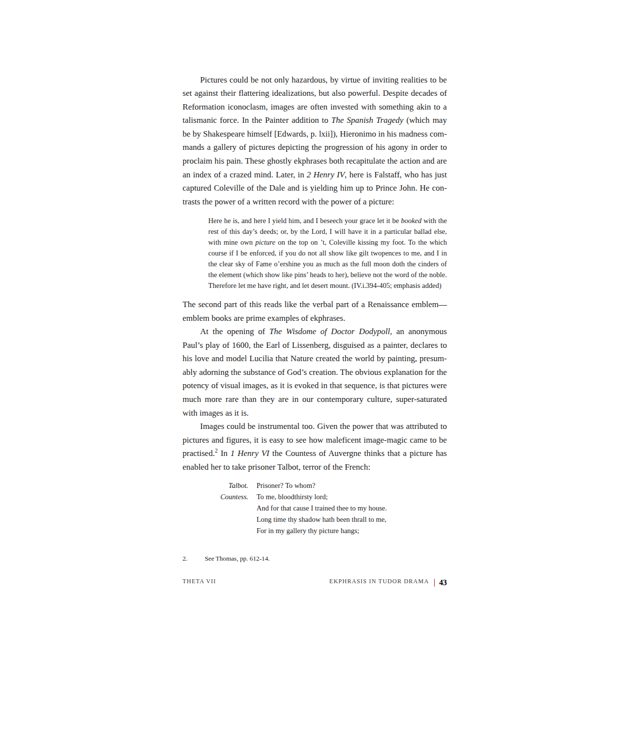Pictures could be not only hazardous, by virtue of inviting realities to be set against their flattering idealizations, but also powerful. Despite decades of Reformation iconoclasm, images are often invested with something akin to a talismanic force. In the Painter addition to The Spanish Tragedy (which may be by Shakespeare himself [Edwards, p. lxii]), Hieronimo in his madness commands a gallery of pictures depicting the progression of his agony in order to proclaim his pain. These ghostly ekphrases both recapitulate the action and are an index of a crazed mind. Later, in 2 Henry IV, here is Falstaff, who has just captured Coleville of the Dale and is yielding him up to Prince John. He contrasts the power of a written record with the power of a picture:
Here he is, and here I yield him, and I beseech your grace let it be booked with the rest of this day’s deeds; or, by the Lord, I will have it in a particular ballad else, with mine own picture on the top on ’t, Coleville kissing my foot. To the which course if I be enforced, if you do not all show like gilt twopences to me, and I in the clear sky of Fame o’ershine you as much as the full moon doth the cinders of the element (which show like pins’ heads to her), believe not the word of the noble. Therefore let me have right, and let desert mount. (IV.i.394-405; emphasis added)
The second part of this reads like the verbal part of a Renaissance emblem—emblem books are prime examples of ekphrases.
At the opening of The Wisdome of Doctor Dodypoll, an anonymous Paul’s play of 1600, the Earl of Lissenberg, disguised as a painter, declares to his love and model Lucilia that Nature created the world by painting, presumably adorning the substance of God’s creation. The obvious explanation for the potency of visual images, as it is evoked in that sequence, is that pictures were much more rare than they are in our contemporary culture, super-saturated with images as it is.
Images could be instrumental too. Given the power that was attributed to pictures and figures, it is easy to see how maleficent image-magic came to be practised.2 In 1 Henry VI the Countess of Auvergne thinks that a picture has enabled her to take prisoner Talbot, terror of the French:
| Talbot. | Prisoner? To whom? |
| Countess. | To me, bloodthirsty lord; |
| | And for that cause I trained thee to my house. |
| | Long time thy shadow hath been thrall to me, |
| | For in my gallery thy picture hangs; |
2. See Thomas, pp. 612-14.
Theta VII
Ekphrasis in Tudor Drama 43